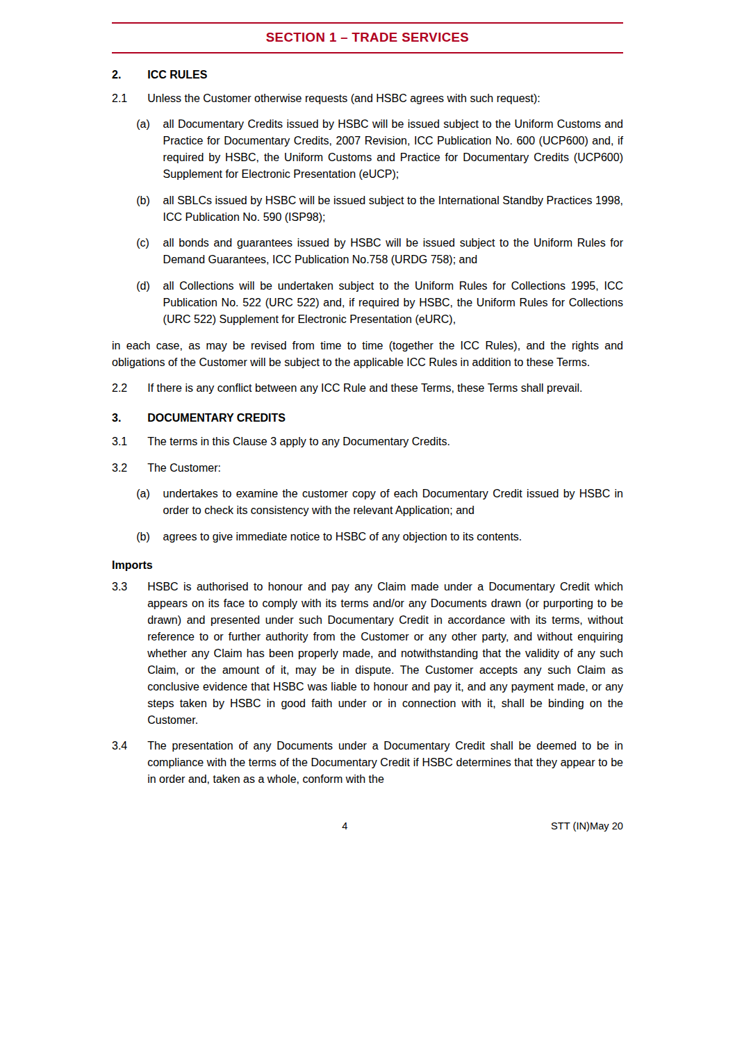SECTION 1 – TRADE SERVICES
2. ICC RULES
2.1
Unless the Customer otherwise requests (and HSBC agrees with such request):
(a)
all Documentary Credits issued by HSBC will be issued subject to the Uniform Customs and Practice for Documentary Credits, 2007 Revision, ICC Publication No. 600 (UCP600) and, if required by HSBC, the Uniform Customs and Practice for Documentary Credits (UCP600) Supplement for Electronic Presentation (eUCP);
(b)
all SBLCs issued by HSBC will be issued subject to the International Standby Practices 1998, ICC Publication No. 590 (ISP98);
(c)
all bonds and guarantees issued by HSBC will be issued subject to the Uniform Rules for Demand Guarantees, ICC Publication No.758 (URDG 758); and
(d)
all Collections will be undertaken subject to the Uniform Rules for Collections 1995, ICC Publication No. 522 (URC 522) and, if required by HSBC, the Uniform Rules for Collections (URC 522) Supplement for Electronic Presentation (eURC),
in each case, as may be revised from time to time (together the ICC Rules), and the rights and obligations of the Customer will be subject to the applicable ICC Rules in addition to these Terms.
2.2
If there is any conflict between any ICC Rule and these Terms, these Terms shall prevail.
3. DOCUMENTARY CREDITS
3.1
The terms in this Clause 3 apply to any Documentary Credits.
3.2
The Customer:
(a)
undertakes to examine the customer copy of each Documentary Credit issued by HSBC in order to check its consistency with the relevant Application; and
(b)
agrees to give immediate notice to HSBC of any objection to its contents.
Imports
3.3
HSBC is authorised to honour and pay any Claim made under a Documentary Credit which appears on its face to comply with its terms and/or any Documents drawn (or purporting to be drawn) and presented under such Documentary Credit in accordance with its terms, without reference to or further authority from the Customer or any other party, and without enquiring whether any Claim has been properly made, and notwithstanding that the validity of any such Claim, or the amount of it, may be in dispute. The Customer accepts any such Claim as conclusive evidence that HSBC was liable to honour and pay it, and any payment made, or any steps taken by HSBC in good faith under or in connection with it, shall be binding on the Customer.
3.4
The presentation of any Documents under a Documentary Credit shall be deemed to be in compliance with the terms of the Documentary Credit if HSBC determines that they appear to be in order and, taken as a whole, conform with the
4 STT (IN)May 20